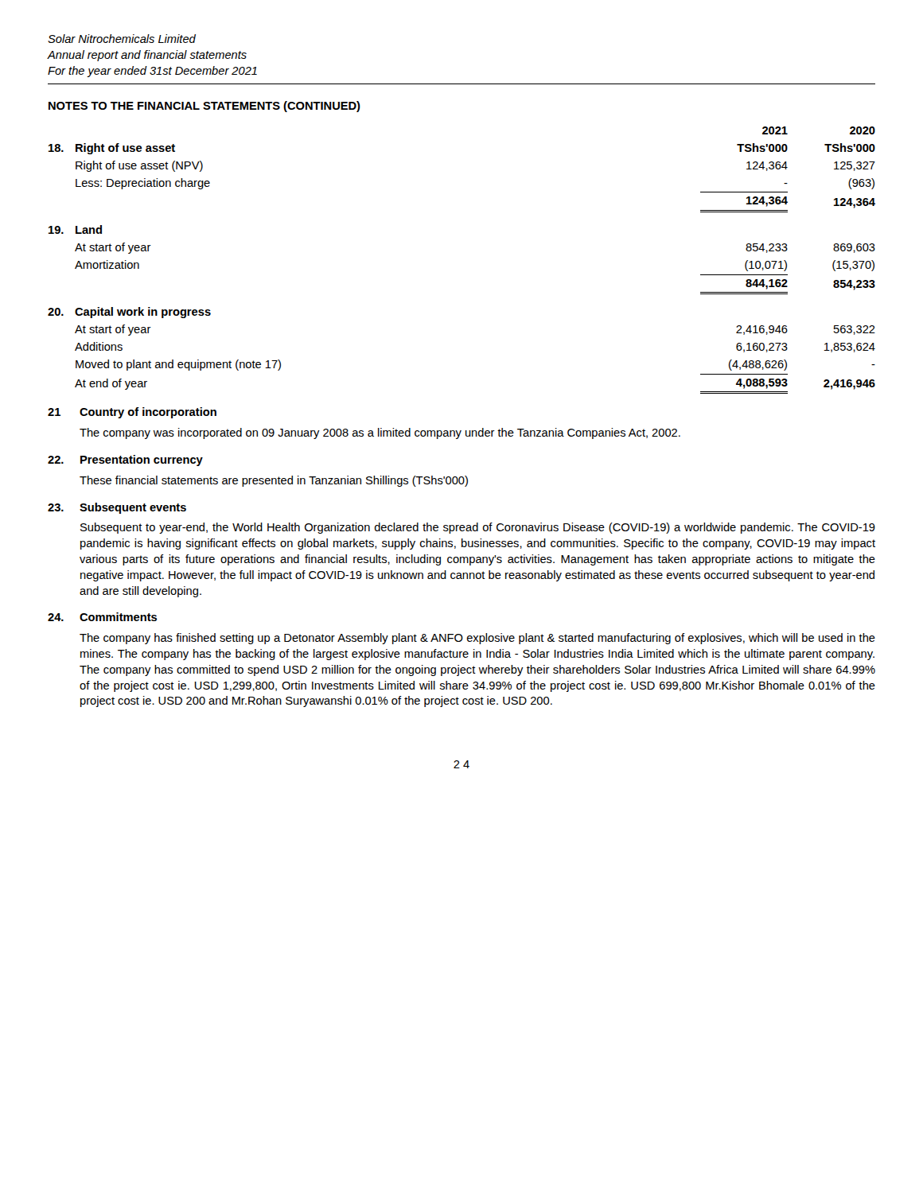Solar Nitrochemicals Limited
Annual report and financial statements
For the year ended 31st December 2021
NOTES TO THE FINANCIAL STATEMENTS (CONTINUED)
| | | 2021 | 2020 |
| 18. | Right of use asset | TShs'000 | TShs'000 |
| | Right of use asset (NPV) | 124,364 | 125,327 |
| | Less: Depreciation charge | - | (963) |
| | | 124,364 | 124,364 |
| 19. | Land | | |
| | At start of year | 854,233 | 869,603 |
| | Amortization | (10,071) | (15,370) |
| | | 844,162 | 854,233 |
| 20. | Capital work in progress | | |
| | At start of year | 2,416,946 | 563,322 |
| | Additions | 6,160,273 | 1,853,624 |
| | Moved to plant and equipment (note 17) | (4,488,626) | - |
| | At end of year | 4,088,593 | 2,416,946 |
21 Country of incorporation
The company was incorporated on 09 January 2008 as a limited company under the Tanzania Companies Act, 2002.
22. Presentation currency
These financial statements are presented in Tanzanian Shillings (TShs'000)
23. Subsequent events
Subsequent to year-end, the World Health Organization declared the spread of Coronavirus Disease (COVID-19) a worldwide pandemic. The COVID-19 pandemic is having significant effects on global markets, supply chains, businesses, and communities. Specific to the company, COVID-19 may impact various parts of its future operations and financial results, including company's activities. Management has taken appropriate actions to mitigate the negative impact. However, the full impact of COVID-19 is unknown and cannot be reasonably estimated as these events occurred subsequent to year-end and are still developing.
24. Commitments
The company has finished setting up a Detonator Assembly plant & ANFO explosive plant & started manufacturing of explosives, which will be used in the mines. The company has the backing of the largest explosive manufacture in India - Solar Industries India Limited which is the ultimate parent company. The company has committed to spend USD 2 million for the ongoing project whereby their shareholders Solar Industries Africa Limited will share 64.99% of the project cost ie. USD 1,299,800, Ortin Investments Limited will share 34.99% of the project cost ie. USD 699,800 Mr.Kishor Bhomale 0.01% of the project cost ie. USD 200 and Mr.Rohan Suryawanshi 0.01% of the project cost ie. USD 200.
2 4